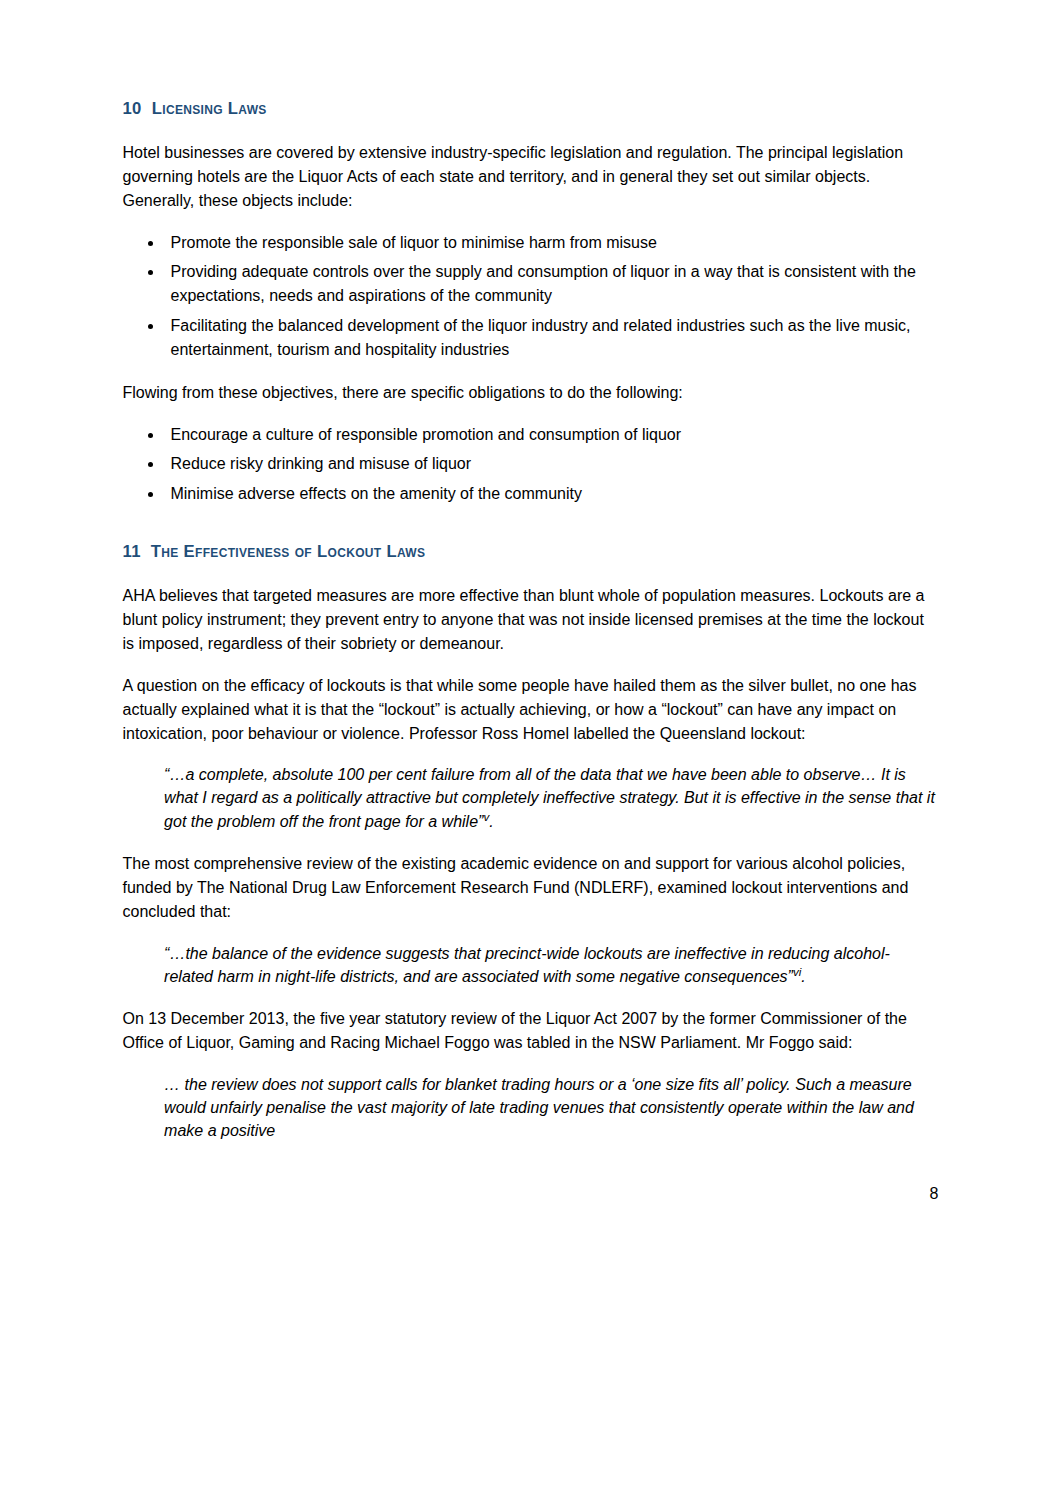10 Licensing Laws
Hotel businesses are covered by extensive industry-specific legislation and regulation. The principal legislation governing hotels are the Liquor Acts of each state and territory, and in general they set out similar objects. Generally, these objects include:
Promote the responsible sale of liquor to minimise harm from misuse
Providing adequate controls over the supply and consumption of liquor in a way that is consistent with the expectations, needs and aspirations of the community
Facilitating the balanced development of the liquor industry and related industries such as the live music, entertainment, tourism and hospitality industries
Flowing from these objectives, there are specific obligations to do the following:
Encourage a culture of responsible promotion and consumption of liquor
Reduce risky drinking and misuse of liquor
Minimise adverse effects on the amenity of the community
11 The Effectiveness of Lockout Laws
AHA believes that targeted measures are more effective than blunt whole of population measures. Lockouts are a blunt policy instrument; they prevent entry to anyone that was not inside licensed premises at the time the lockout is imposed, regardless of their sobriety or demeanour.
A question on the efficacy of lockouts is that while some people have hailed them as the silver bullet, no one has actually explained what it is that the “lockout” is actually achieving, or how a “lockout” can have any impact on intoxication, poor behaviour or violence. Professor Ross Homel labelled the Queensland lockout:
“…a complete, absolute 100 per cent failure from all of the data that we have been able to observe… It is what I regard as a politically attractive but completely ineffective strategy. But it is effective in the sense that it got the problem off the front page for a while”v.
The most comprehensive review of the existing academic evidence on and support for various alcohol policies, funded by The National Drug Law Enforcement Research Fund (NDLERF), examined lockout interventions and concluded that:
“…the balance of the evidence suggests that precinct-wide lockouts are ineffective in reducing alcohol-related harm in night-life districts, and are associated with some negative consequences”vi.
On 13 December 2013, the five year statutory review of the Liquor Act 2007 by the former Commissioner of the Office of Liquor, Gaming and Racing Michael Foggo was tabled in the NSW Parliament. Mr Foggo said:
… the review does not support calls for blanket trading hours or a ‘one size fits all’ policy. Such a measure would unfairly penalise the vast majority of late trading venues that consistently operate within the law and make a positive
8